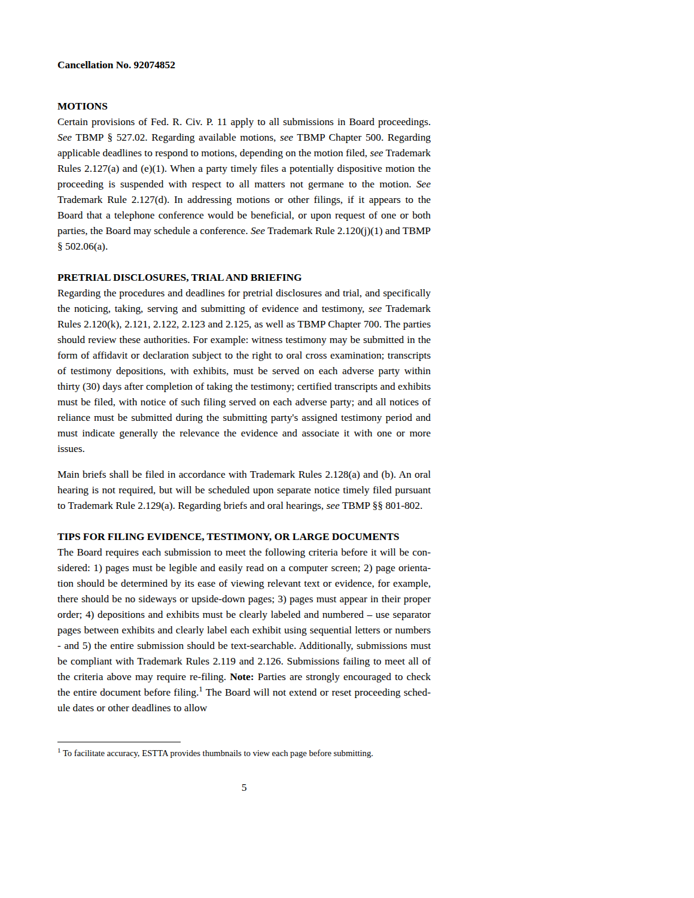Cancellation No. 92074852
MOTIONS
Certain provisions of Fed. R. Civ. P. 11 apply to all submissions in Board proceedings. See TBMP § 527.02. Regarding available motions, see TBMP Chapter 500. Regarding applicable deadlines to respond to motions, depending on the motion filed, see Trademark Rules 2.127(a) and (e)(1). When a party timely files a potentially dispositive motion the proceeding is suspended with respect to all matters not germane to the motion. See Trademark Rule 2.127(d). In addressing motions or other filings, if it appears to the Board that a telephone conference would be beneficial, or upon request of one or both parties, the Board may schedule a conference. See Trademark Rule 2.120(j)(1) and TBMP § 502.06(a).
PRETRIAL DISCLOSURES, TRIAL AND BRIEFING
Regarding the procedures and deadlines for pretrial disclosures and trial, and specifically the noticing, taking, serving and submitting of evidence and testimony, see Trademark Rules 2.120(k), 2.121, 2.122, 2.123 and 2.125, as well as TBMP Chapter 700. The parties should review these authorities. For example: witness testimony may be submitted in the form of affidavit or declaration subject to the right to oral cross examination; transcripts of testimony depositions, with exhibits, must be served on each adverse party within thirty (30) days after completion of taking the testimony; certified transcripts and exhibits must be filed, with notice of such filing served on each adverse party; and all notices of reliance must be submitted during the submitting party's assigned testimony period and must indicate generally the relevance the evidence and associate it with one or more issues.
Main briefs shall be filed in accordance with Trademark Rules 2.128(a) and (b). An oral hearing is not required, but will be scheduled upon separate notice timely filed pursuant to Trademark Rule 2.129(a). Regarding briefs and oral hearings, see TBMP §§ 801-802.
TIPS FOR FILING EVIDENCE, TESTIMONY, OR LARGE DOCUMENTS
The Board requires each submission to meet the following criteria before it will be considered: 1) pages must be legible and easily read on a computer screen; 2) page orientation should be determined by its ease of viewing relevant text or evidence, for example, there should be no sideways or upside-down pages; 3) pages must appear in their proper order; 4) depositions and exhibits must be clearly labeled and numbered – use separator pages between exhibits and clearly label each exhibit using sequential letters or numbers - and 5) the entire submission should be text-searchable. Additionally, submissions must be compliant with Trademark Rules 2.119 and 2.126. Submissions failing to meet all of the criteria above may require re-filing. Note: Parties are strongly encouraged to check the entire document before filing.1 The Board will not extend or reset proceeding schedule dates or other deadlines to allow
1 To facilitate accuracy, ESTTA provides thumbnails to view each page before submitting.
5